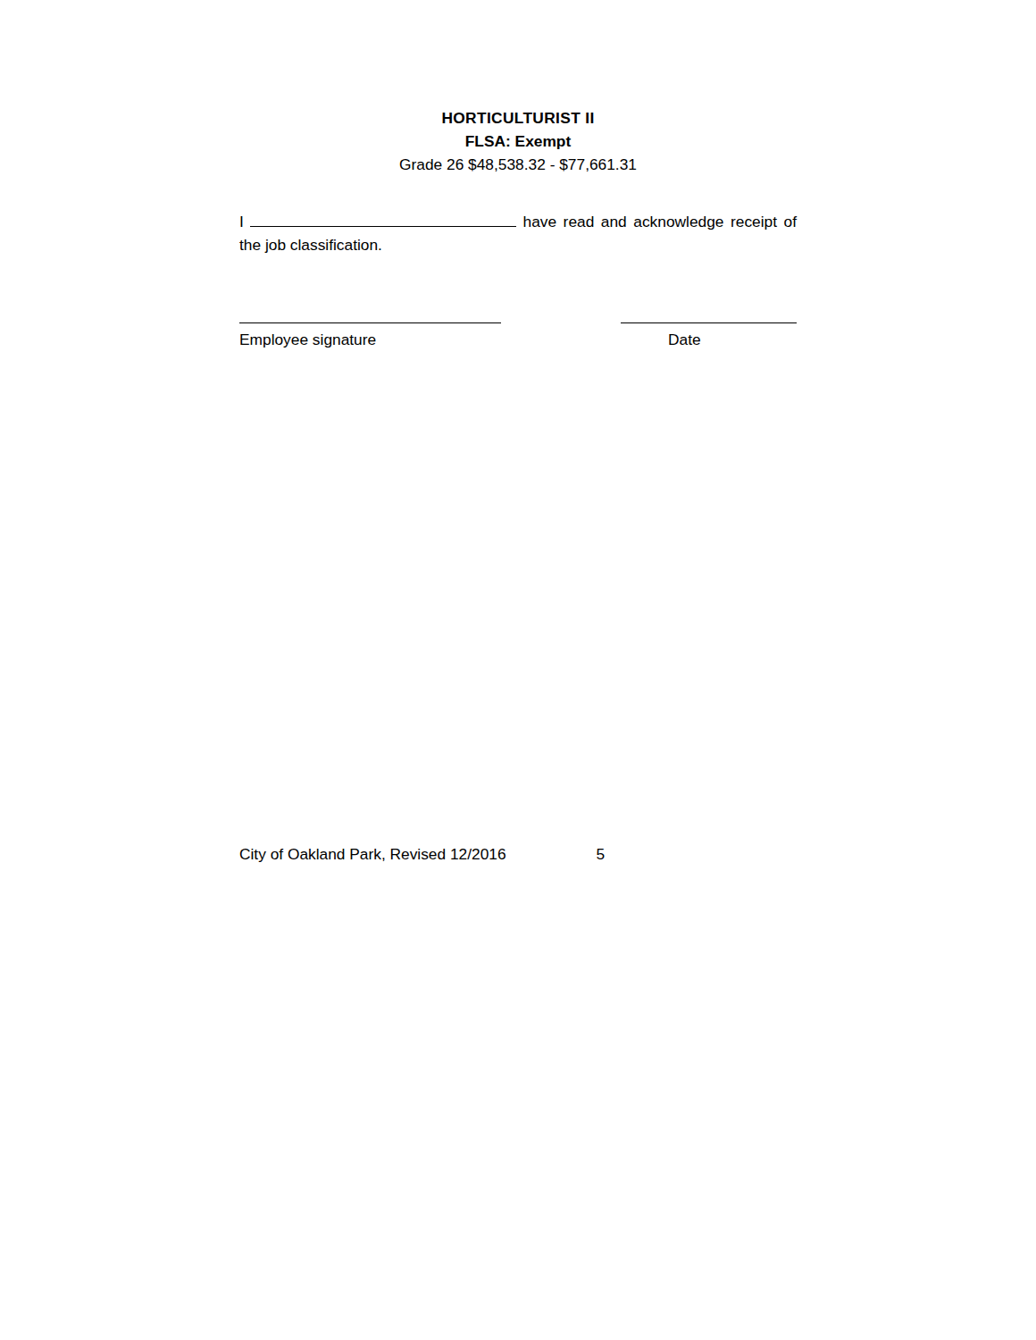HORTICULTURIST II
FLSA: Exempt
Grade 26 $48,538.32 - $77,661.31
I have read and acknowledge receipt of the job classification.
Employee signature
Date
City of Oakland Park, Revised 12/2016 5